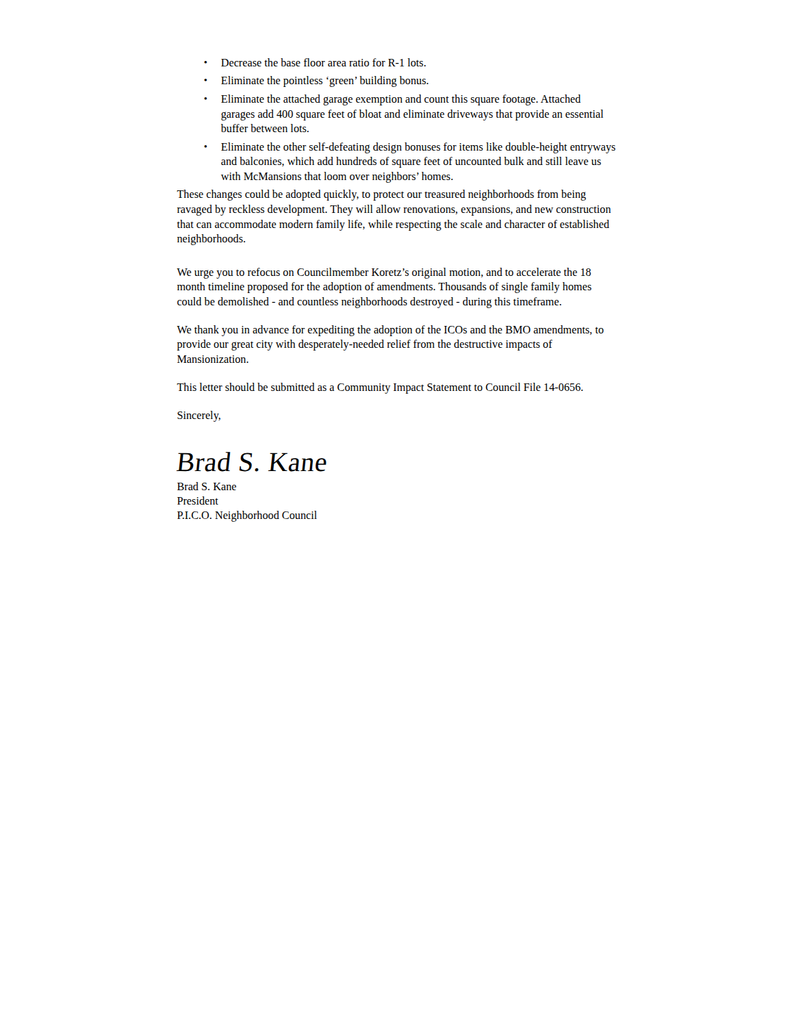Decrease the base floor area ratio for R-1 lots.
Eliminate the pointless ‘green’ building bonus.
Eliminate the attached garage exemption and count this square footage. Attached garages add 400 square feet of bloat and eliminate driveways that provide an essential buffer between lots.
Eliminate the other self-defeating design bonuses for items like double-height entryways and balconies, which add hundreds of square feet of uncounted bulk and still leave us with McMansions that loom over neighbors’ homes.
These changes could be adopted quickly, to protect our treasured neighborhoods from being ravaged by reckless development. They will allow renovations, expansions, and new construction that can accommodate modern family life, while respecting the scale and character of established neighborhoods.
We urge you to refocus on Councilmember Koretz’s original motion, and to accelerate the 18 month timeline proposed for the adoption of amendments. Thousands of single family homes could be demolished - and countless neighborhoods destroyed - during this timeframe.
We thank you in advance for expediting the adoption of the ICOs and the BMO amendments, to provide our great city with desperately-needed relief from the destructive impacts of Mansionization.
This letter should be submitted as a Community Impact Statement to Council File 14-0656.
Sincerely,
Brad S. Kane
Brad S. Kane
President
P.I.C.O. Neighborhood Council